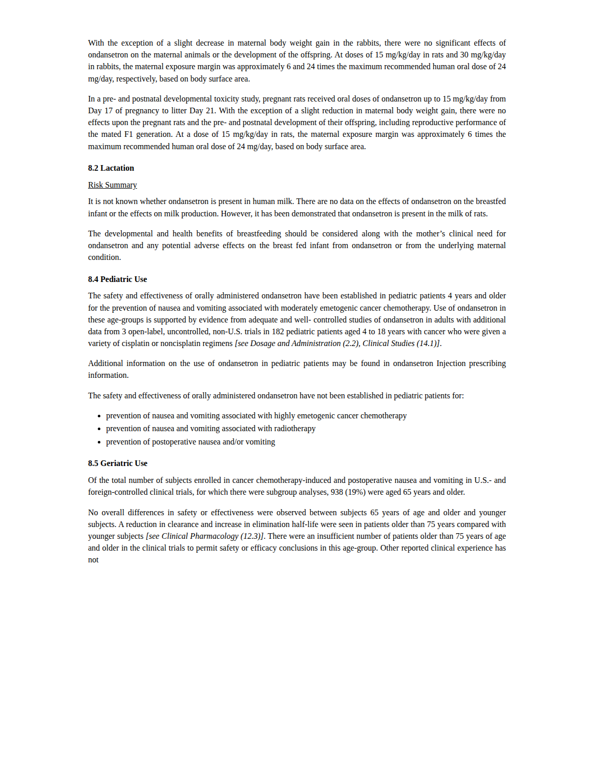With the exception of a slight decrease in maternal body weight gain in the rabbits, there were no significant effects of ondansetron on the maternal animals or the development of the offspring. At doses of 15 mg/kg/day in rats and 30 mg/kg/day in rabbits, the maternal exposure margin was approximately 6 and 24 times the maximum recommended human oral dose of 24 mg/day, respectively, based on body surface area.
In a pre- and postnatal developmental toxicity study, pregnant rats received oral doses of ondansetron up to 15 mg/kg/day from Day 17 of pregnancy to litter Day 21. With the exception of a slight reduction in maternal body weight gain, there were no effects upon the pregnant rats and the pre- and postnatal development of their offspring, including reproductive performance of the mated F1 generation. At a dose of 15 mg/kg/day in rats, the maternal exposure margin was approximately 6 times the maximum recommended human oral dose of 24 mg/day, based on body surface area.
8.2 Lactation
Risk Summary
It is not known whether ondansetron is present in human milk. There are no data on the effects of ondansetron on the breastfed infant or the effects on milk production. However, it has been demonstrated that ondansetron is present in the milk of rats.
The developmental and health benefits of breastfeeding should be considered along with the mother’s clinical need for ondansetron and any potential adverse effects on the breast fed infant from ondansetron or from the underlying maternal condition.
8.4 Pediatric Use
The safety and effectiveness of orally administered ondansetron have been established in pediatric patients 4 years and older for the prevention of nausea and vomiting associated with moderately emetogenic cancer chemotherapy. Use of ondansetron in these age-groups is supported by evidence from adequate and well- controlled studies of ondansetron in adults with additional data from 3 open-label, uncontrolled, non-U.S. trials in 182 pediatric patients aged 4 to 18 years with cancer who were given a variety of cisplatin or noncisplatin regimens [see Dosage and Administration (2.2), Clinical Studies (14.1)].
Additional information on the use of ondansetron in pediatric patients may be found in ondansetron Injection prescribing information.
The safety and effectiveness of orally administered ondansetron have not been established in pediatric patients for:
prevention of nausea and vomiting associated with highly emetogenic cancer chemotherapy
prevention of nausea and vomiting associated with radiotherapy
prevention of postoperative nausea and/or vomiting
8.5 Geriatric Use
Of the total number of subjects enrolled in cancer chemotherapy-induced and postoperative nausea and vomiting in U.S.- and foreign-controlled clinical trials, for which there were subgroup analyses, 938 (19%) were aged 65 years and older.
No overall differences in safety or effectiveness were observed between subjects 65 years of age and older and younger subjects. A reduction in clearance and increase in elimination half-life were seen in patients older than 75 years compared with younger subjects [see Clinical Pharmacology (12.3)]. There were an insufficient number of patients older than 75 years of age and older in the clinical trials to permit safety or efficacy conclusions in this age-group. Other reported clinical experience has not